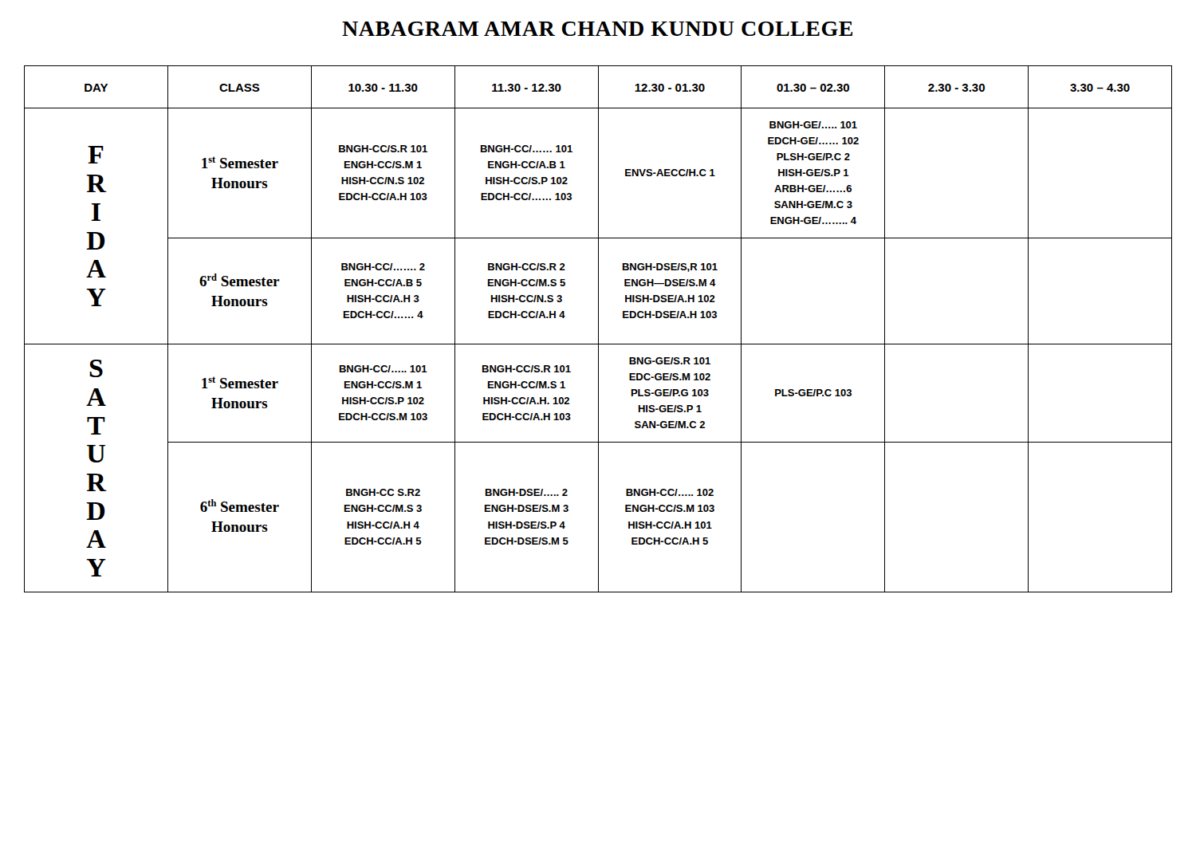NABAGRAM AMAR CHAND KUNDU COLLEGE
| DAY | CLASS | 10.30 - 11.30 | 11.30 - 12.30 | 12.30 - 01.30 | 01.30 – 02.30 | 2.30 - 3.30 | 3.30 – 4.30 |
| --- | --- | --- | --- | --- | --- | --- | --- |
| F R I D A Y | 1 st Semester Honours | BNGH-CC/S.R 101 ENGH-CC/S.M 1 HISH-CC/N.S 102 EDCH-CC/A.H 103 | BNGH-CC/…… 101 ENGH-CC/A.B 1 HISH-CC/S.P 102 EDCH-CC/…… 103 | ENVS-AECC/H.C 1 | BNGH-GE/….. 101 EDCH-GE/…… 102 PLSH-GE/P.C 2 HISH-GE/S.P 1 ARBH-GE/……6 SANH-GE/M.C 3 ENGH-GE/…….. 4 | | |
| 6 rd Semester Honours | BNGH-CC/……. 2 ENGH-CC/A.B 5 HISH-CC/A.H 3 EDCH-CC/…… 4 | BNGH-CC/S.R 2 ENGH-CC/M.S 5 HISH-CC/N.S 3 EDCH-CC/A.H 4 | BNGH-DSE/S,R 101 ENGH—DSE/S.M 4 HISH-DSE/A.H 102 EDCH-DSE/A.H 103 | | | |
| S A T U R D A Y | 1 st Semester Honours | BNGH-CC/….. 101 ENGH-CC/S.M 1 HISH-CC/S.P 102 EDCH-CC/S.M 103 | BNGH-CC/S.R 101 ENGH-CC/M.S 1 HISH-CC/A.H. 102 EDCH-CC/A.H 103 | BNG-GE/S.R 101 EDC-GE/S.M 102 PLS-GE/P.G 103 HIS-GE/S.P 1 SAN-GE/M.C 2 | PLS-GE/P.C 103 | | |
| 6 th Semester Honours | BNGH-CC S.R2 ENGH-CC/M.S 3 HISH-CC/A.H 4 EDCH-CC/A.H 5 | BNGH-DSE/….. 2 ENGH-DSE/S.M 3 HISH-DSE/S.P 4 EDCH-DSE/S.M 5 | BNGH-CC/….. 102 ENGH-CC/S.M 103 HISH-CC/A.H 101 EDCH-CC/A.H 5 | | | |